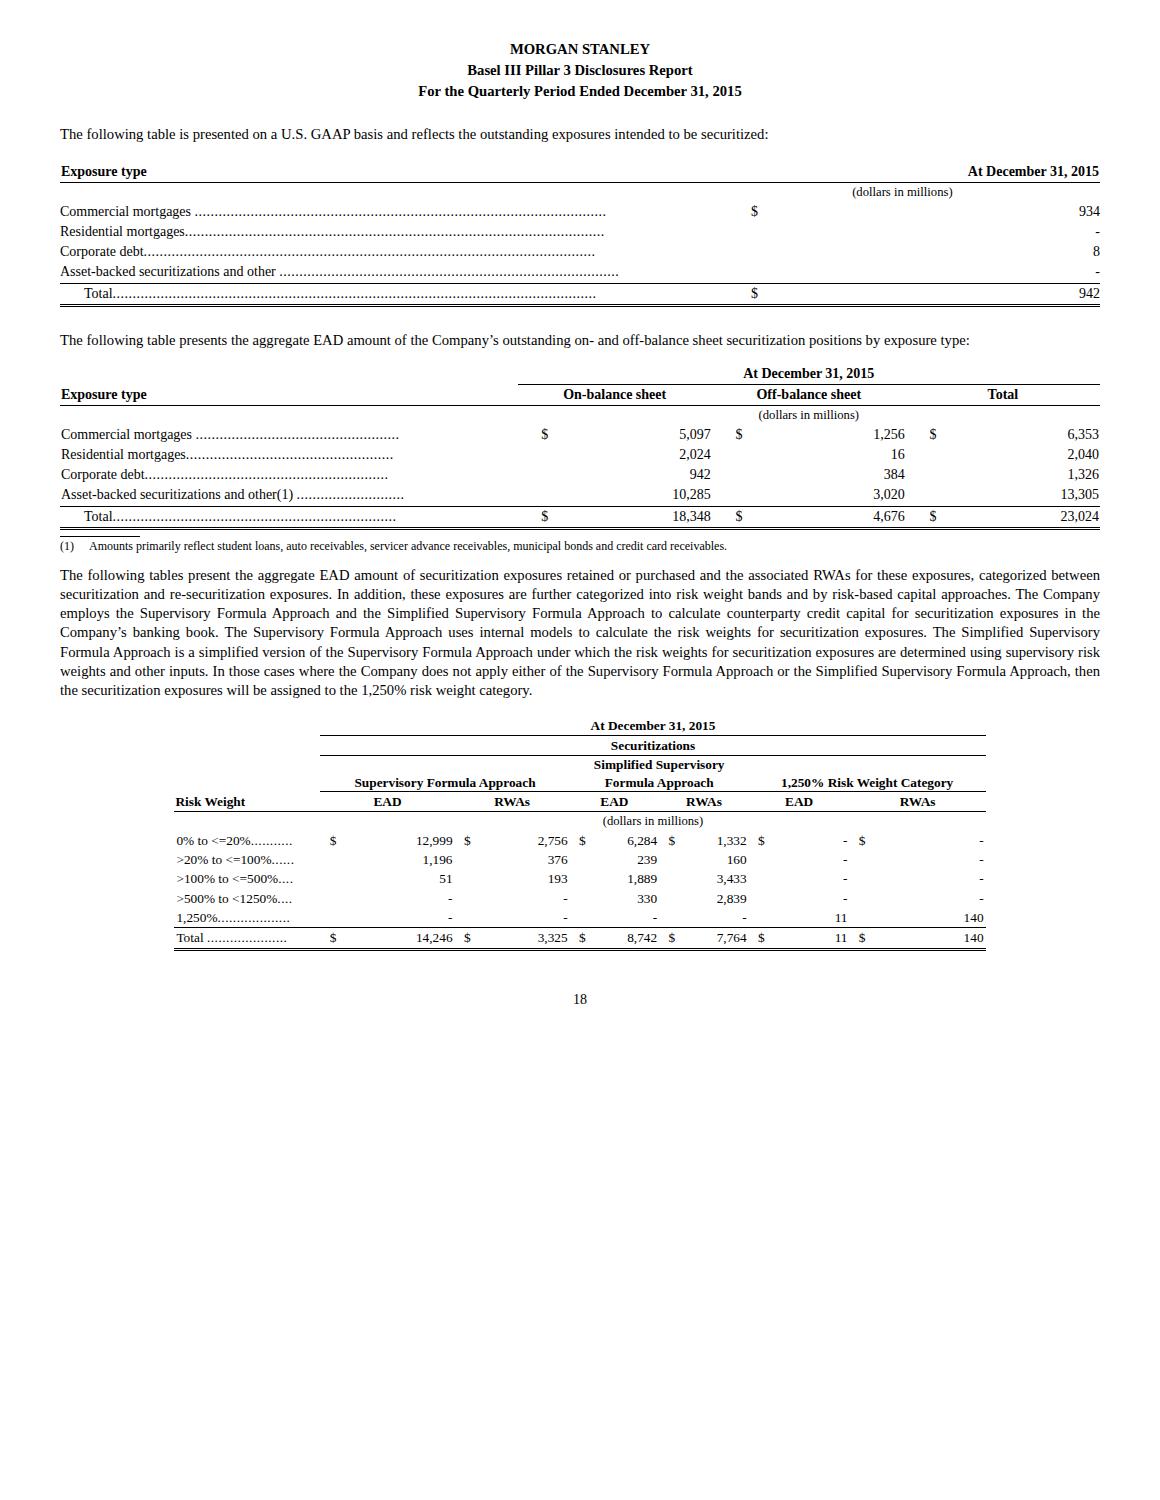MORGAN STANLEY
Basel III Pillar 3 Disclosures Report
For the Quarterly Period Ended December 31, 2015
The following table is presented on a U.S. GAAP basis and reflects the outstanding exposures intended to be securitized:
| Exposure type | At December 31, 2015 |
| --- | --- |
| | (dollars in millions) |
| Commercial mortgages ....................................................................................................... | $ | 934 |
| Residential mortgages ......................................................................................................... | | - |
| Corporate debt ................................................................................................................. | | 8 |
| Asset-backed securitizations and other ..................................................................................... | | - |
| Total ......................................................................................................................... | $ | 942 |
The following table presents the aggregate EAD amount of the Company’s outstanding on- and off-balance sheet securitization positions by exposure type:
| | At December 31, 2015 |
| Exposure type | On-balance sheet | Off-balance sheet | Total |
| | (dollars in millions) |
| Commercial mortgages ................................................... | $ | 5,097 | $ | 1,256 | $ | 6,353 |
| Residential mortgages .................................................... | | 2,024 | | 16 | | 2,040 |
| Corporate debt ............................................................. | | 942 | | 384 | | 1,326 |
| Asset-backed securitizations and other(1) ........................... | | 10,285 | | 3,020 | | 13,305 |
| Total ....................................................................... | $ | 18,348 | $ | 4,676 | $ | 23,024 |
(1) Amounts primarily reflect student loans, auto receivables, servicer advance receivables, municipal bonds and credit card receivables.
The following tables present the aggregate EAD amount of securitization exposures retained or purchased and the associated RWAs for these exposures, categorized between securitization and re-securitization exposures. In addition, these exposures are further categorized into risk weight bands and by risk-based capital approaches. The Company employs the Supervisory Formula Approach and the Simplified Supervisory Formula Approach to calculate counterparty credit capital for securitization exposures in the Company’s banking book. The Supervisory Formula Approach uses internal models to calculate the risk weights for securitization exposures. The Simplified Supervisory Formula Approach is a simplified version of the Supervisory Formula Approach under which the risk weights for securitization exposures are determined using supervisory risk weights and other inputs. In those cases where the Company does not apply either of the Supervisory Formula Approach or the Simplified Supervisory Formula Approach, then the securitization exposures will be assigned to the 1,250% risk weight category.
| | At December 31, 2015 |
| | Securitizations |
| | Supervisory Formula Approach | Simplified Supervisory Formula Approach | 1,250% Risk Weight Category |
| Risk Weight | EAD | RWAs | EAD | RWAs | EAD | RWAs |
| | (dollars in millions) |
| 0% to <=20% ........... | $ | 12,999 | $ | 2,756 | $ | 6,284 | $ | 1,332 | $ | - | $ | - |
| >20% to <=100% ...... | | 1,196 | | 376 | | 239 | | 160 | | - | | - |
| >100% to <=500% .... | | 51 | | 193 | | 1,889 | | 3,433 | | - | | - |
| >500% to <1250% .... | | - | | - | | 330 | | 2,839 | | - | | - |
| 1,250% ................... | | - | | - | | - | | - | | 11 | | 140 |
| Total ..................... | $ | 14,246 | $ | 3,325 | $ | 8,742 | $ | 7,764 | $ | 11 | $ | 140 |
18